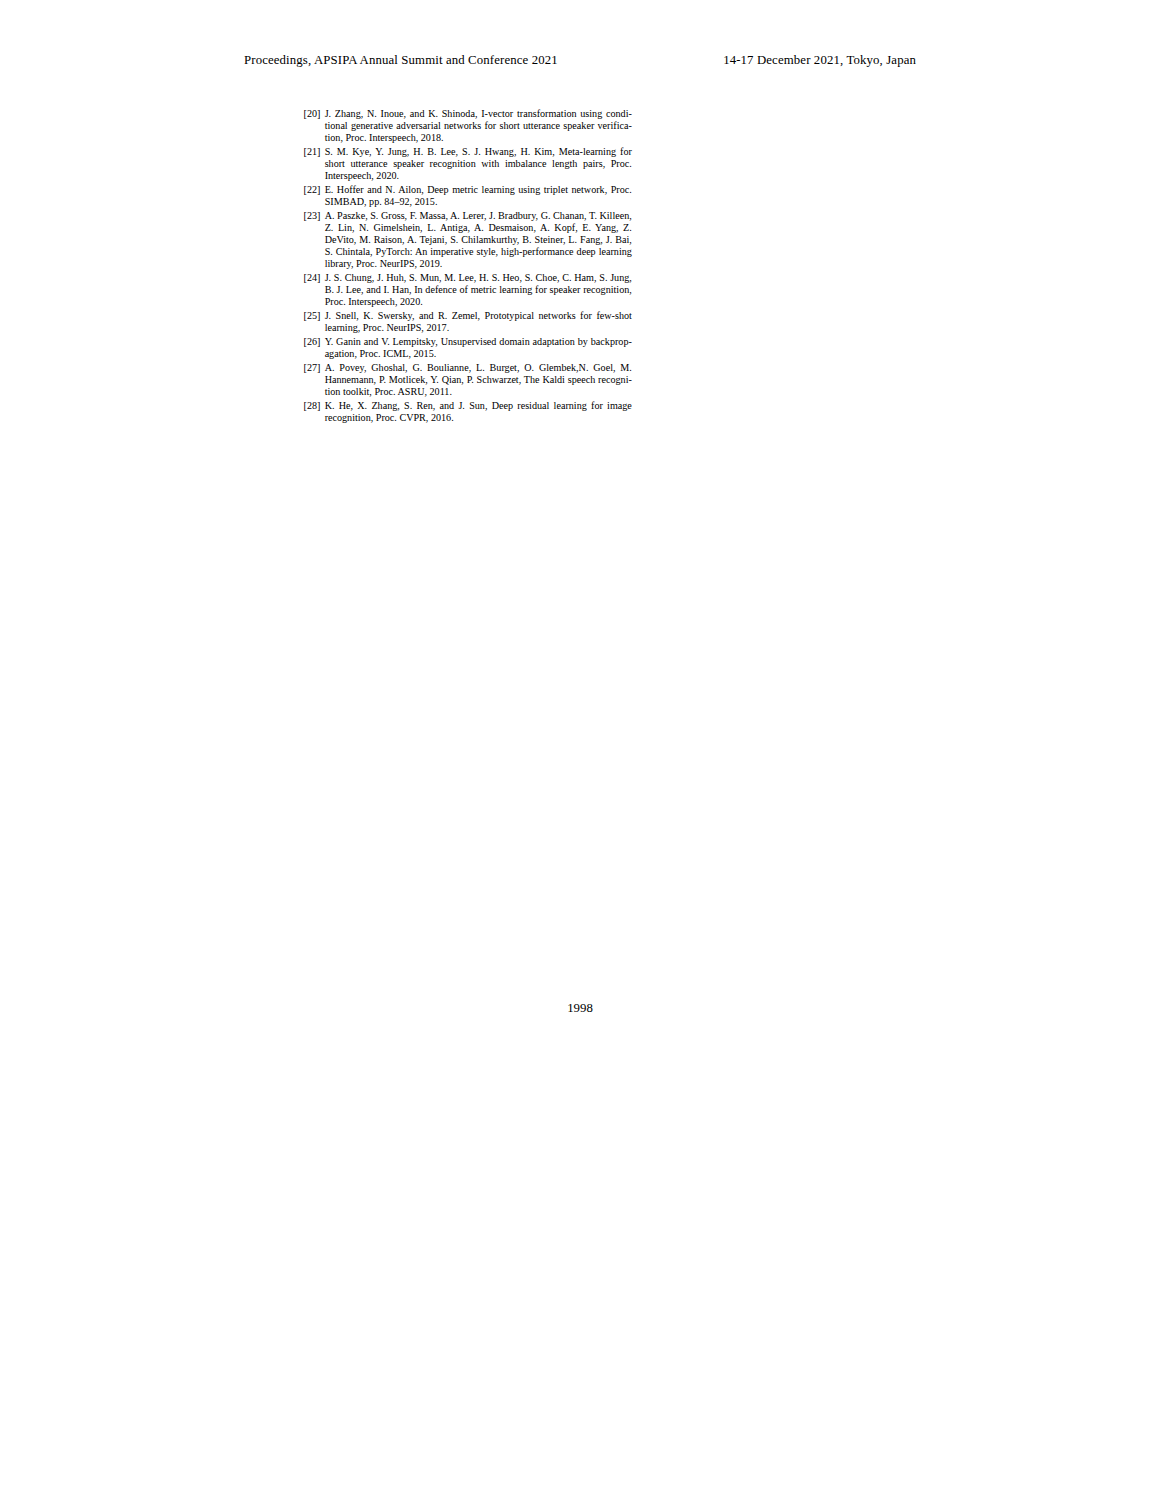Proceedings, APSIPA Annual Summit and Conference 2021 14-17 December 2021, Tokyo, Japan
[20] J. Zhang, N. Inoue, and K. Shinoda, I-vector transformation using conditional generative adversarial networks for short utterance speaker verification, Proc. Interspeech, 2018.
[21] S. M. Kye, Y. Jung, H. B. Lee, S. J. Hwang, H. Kim, Meta-learning for short utterance speaker recognition with imbalance length pairs, Proc. Interspeech, 2020.
[22] E. Hoffer and N. Ailon, Deep metric learning using triplet network, Proc. SIMBAD, pp. 84–92, 2015.
[23] A. Paszke, S. Gross, F. Massa, A. Lerer, J. Bradbury, G. Chanan, T. Killeen, Z. Lin, N. Gimelshein, L. Antiga, A. Desmaison, A. Kopf, E. Yang, Z. DeVito, M. Raison, A. Tejani, S. Chilamkurthy, B. Steiner, L. Fang, J. Bai, S. Chintala, PyTorch: An imperative style, high-performance deep learning library, Proc. NeurIPS, 2019.
[24] J. S. Chung, J. Huh, S. Mun, M. Lee, H. S. Heo, S. Choe, C. Ham, S. Jung, B. J. Lee, and I. Han, In defence of metric learning for speaker recognition, Proc. Interspeech, 2020.
[25] J. Snell, K. Swersky, and R. Zemel, Prototypical networks for few-shot learning, Proc. NeurIPS, 2017.
[26] Y. Ganin and V. Lempitsky, Unsupervised domain adaptation by backpropagation, Proc. ICML, 2015.
[27] A. Povey, Ghoshal, G. Boulianne, L. Burget, O. Glembek,N. Goel, M. Hannemann, P. Motlicek, Y. Qian, P. Schwarzet, The Kaldi speech recognition toolkit, Proc. ASRU, 2011.
[28] K. He, X. Zhang, S. Ren, and J. Sun, Deep residual learning for image recognition, Proc. CVPR, 2016.
1998